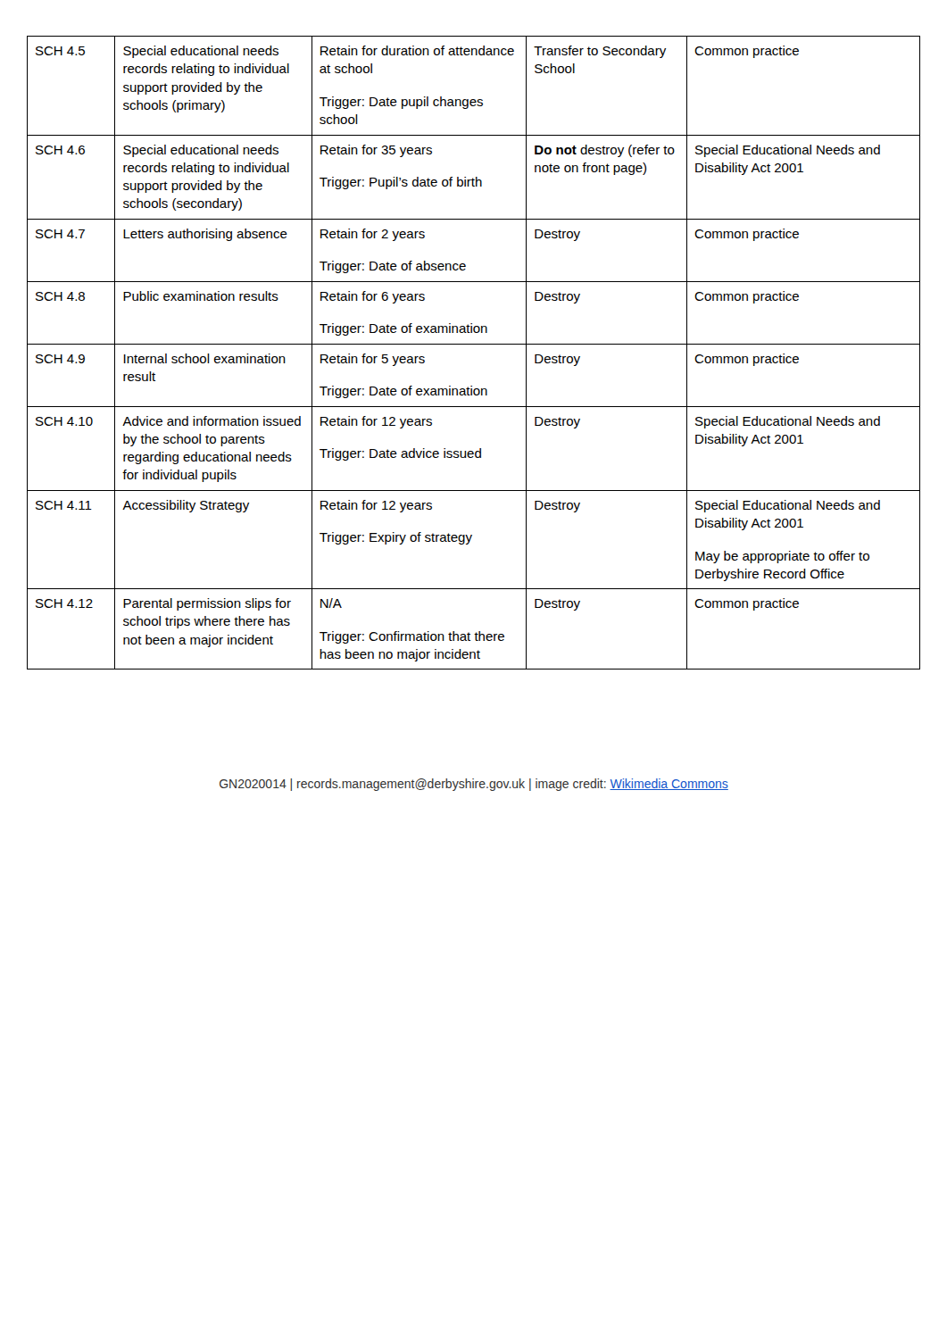| SCH 4.5 | Special educational needs records relating to individual support provided by the schools (primary) | Retain for duration of attendance at school Trigger: Date pupil changes school | Transfer to Secondary School | Common practice |
| SCH 4.6 | Special educational needs records relating to individual support provided by the schools (secondary) | Retain for 35 years Trigger: Pupil’s date of birth | Do not destroy (refer to note on front page) | Special Educational Needs and Disability Act 2001 |
| SCH 4.7 | Letters authorising absence | Retain for 2 years Trigger: Date of absence | Destroy | Common practice |
| SCH 4.8 | Public examination results | Retain for 6 years Trigger: Date of examination | Destroy | Common practice |
| SCH 4.9 | Internal school examination result | Retain for 5 years Trigger: Date of examination | Destroy | Common practice |
| SCH 4.10 | Advice and information issued by the school to parents regarding educational needs for individual pupils | Retain for 12 years Trigger: Date advice issued | Destroy | Special Educational Needs and Disability Act 2001 |
| SCH 4.11 | Accessibility Strategy | Retain for 12 years Trigger: Expiry of strategy | Destroy | Special Educational Needs and Disability Act 2001 May be appropriate to offer to Derbyshire Record Office |
| SCH 4.12 | Parental permission slips for school trips where there has not been a major incident | N/A Trigger: Confirmation that there has been no major incident | Destroy | Common practice |
GN2020014 | records.management@derbyshire.gov.uk | image credit: Wikimedia Commons